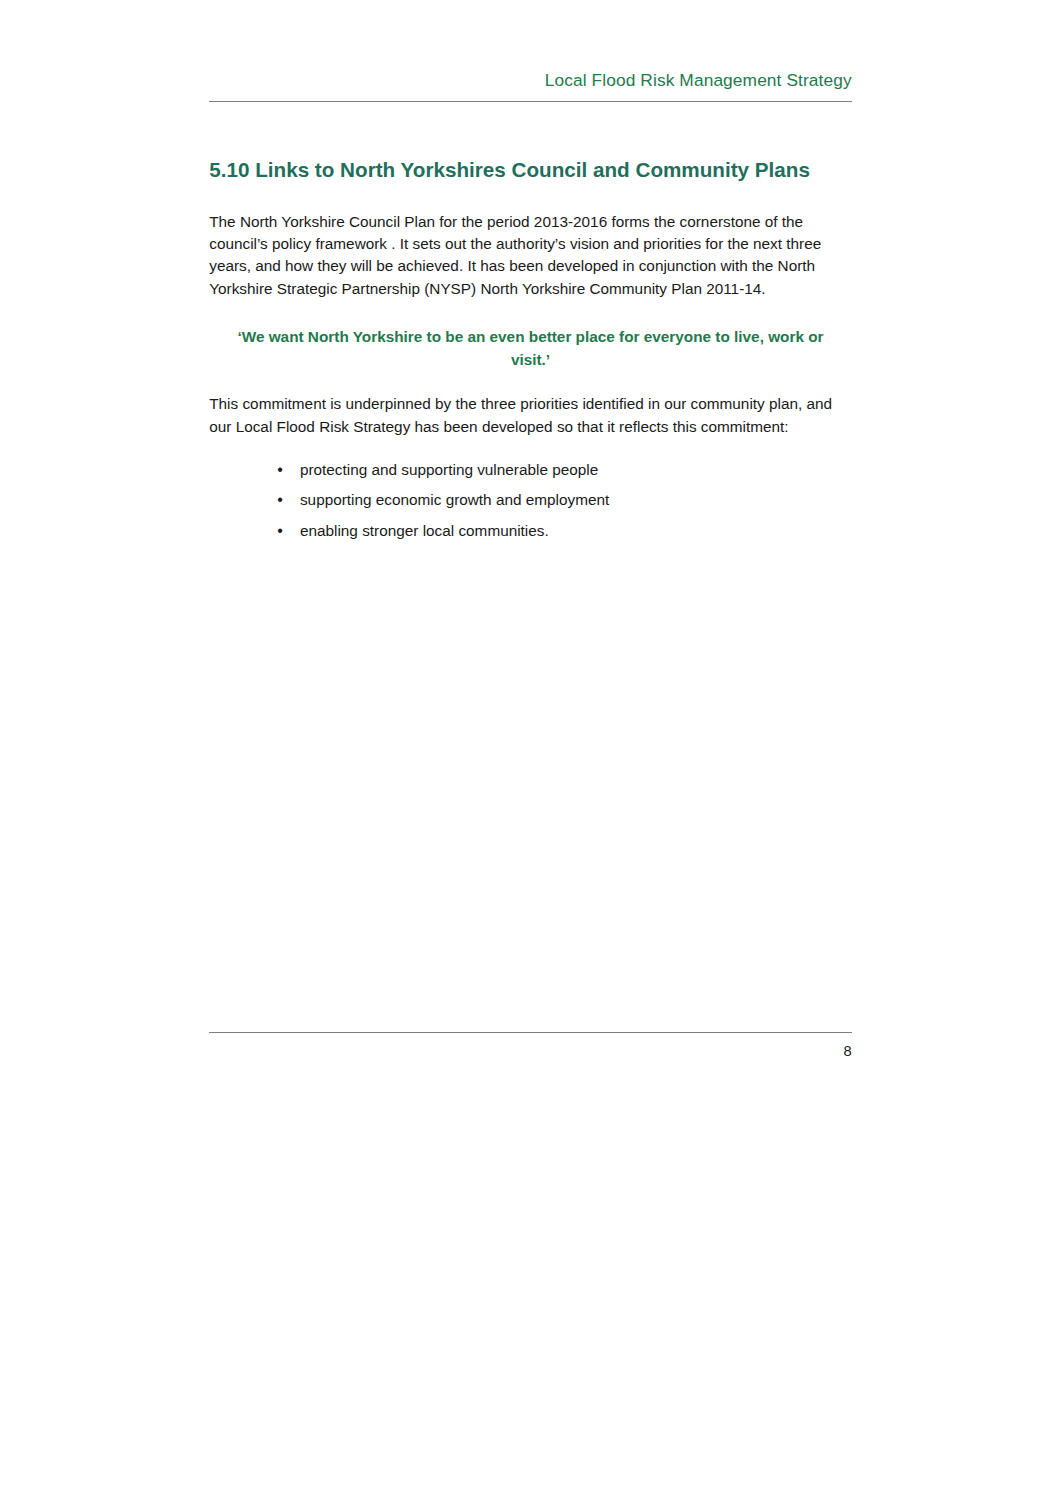Local Flood Risk Management Strategy
5.10 Links to North Yorkshires Council and Community Plans
The North Yorkshire Council Plan for the period 2013-2016 forms the cornerstone of the council’s policy framework . It sets out the authority’s vision and priorities for the next three years, and how they will be achieved. It has been developed in conjunction with the North Yorkshire Strategic Partnership (NYSP) North Yorkshire Community Plan 2011-14.
‘We want North Yorkshire to be an even better place for everyone to live, work or visit.’
This commitment is underpinned by the three priorities identified in our community plan, and our Local Flood Risk Strategy has been developed so that it reflects this commitment:
protecting and supporting vulnerable people
supporting economic growth and employment
enabling stronger local communities.
8